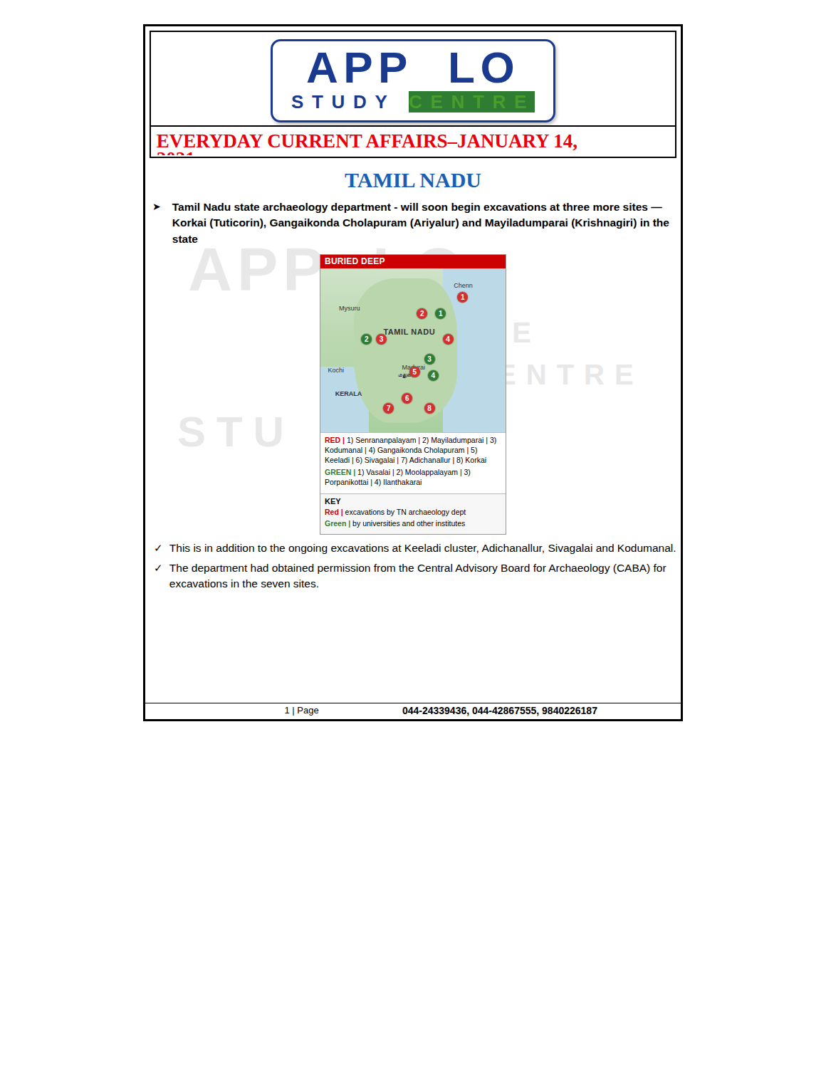APP LO
NTRE
STU
CENTRE
APP LO
STUDY CENTRE
EVERYDAY CURRENT AFFAIRS–JANUARY 14,
2021
TAMIL NADU
Tamil Nadu state archaeology department - will soon begin excavations at three more sites — Korkai (Tuticorin), Gangaikonda Cholapuram (Ariyalur) and Mayiladumparai (Krishnagiri) in the state
BURIED DEEP
TAMIL NADU KERALA Madurai மதுரை Chenn Mysuru Kochi 1 1 2 2 3 4 3 5 4 6 7 8
RED | 1) Senrananpalayam | 2) Mayiladumparai | 3) Kodumanal | 4) Gangaikonda Cholapuram | 5) Keeladi | 6) Sivagalai | 7) Adichanallur | 8) Korkai
GREEN | 1) Vasalai | 2) Moolappalayam | 3) Porpanikottai | 4) Ilanthakarai
KEY
Red | excavations by TN archaeology dept
Green | by universities and other institutes
This is in addition to the ongoing excavations at Keeladi cluster, Adichanallur, Sivagalai and Kodumanal.
The department had obtained permission from the Central Advisory Board for Archaeology (CABA) for excavations in the seven sites.
1 | Page 044-24339436, 044-42867555, 9840226187